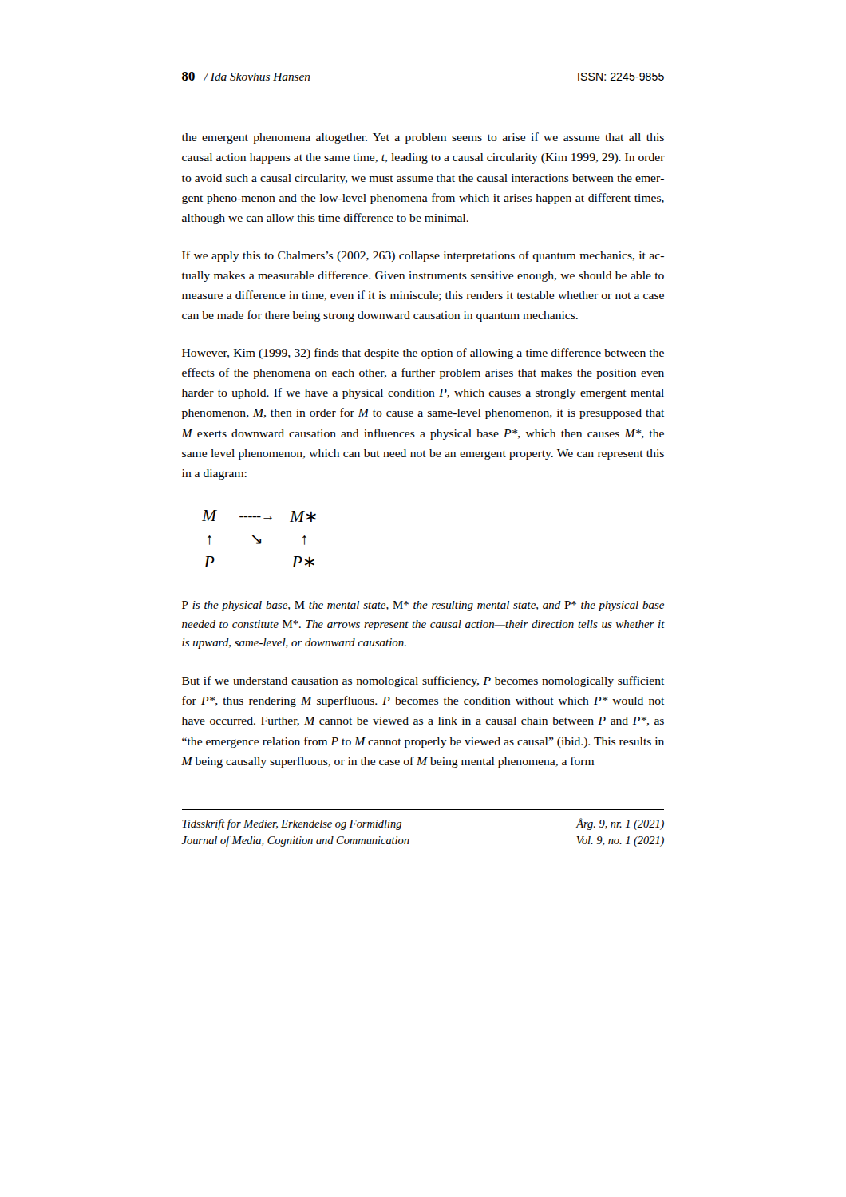80/ Ida Skovhus Hansen
ISSN: 2245-9855
the emergent phenomena altogether. Yet a problem seems to arise if we assume that all this causal action happens at the same time, t, leading to a causal circularity (Kim 1999, 29). In order to avoid such a causal circularity, we must assume that the causal interactions between the emergent pheno-menon and the low-level phenomena from which it arises happen at different times, although we can allow this time difference to be minimal.
If we apply this to Chalmers’s (2002, 263) collapse interpretations of quantum mechanics, it actually makes a measurable difference. Given instruments sensitive enough, we should be able to measure a difference in time, even if it is miniscule; this renders it testable whether or not a case can be made for there being strong downward causation in quantum mechanics.
However, Kim (1999, 32) finds that despite the option of allowing a time difference between the effects of the phenomena on each other, a further problem arises that makes the position even harder to uphold. If we have a physical condition P, which causes a strongly emergent mental phenomenon, M, then in order for M to cause a same-level phenomenon, it is presupposed that M exerts downward causation and influences a physical base P*, which then causes M*, the same level phenomenon, which can but need not be an emergent property. We can represent this in a diagram:
| M | -----→ | M ∗ |
| ↑ | ↘ | ↑ |
| P | | P ∗ |
P is the physical base, M the mental state, M* the resulting mental state, and P* the physical base needed to constitute M*. The arrows represent the causal action—their direction tells us whether it is upward, same-level, or downward causation.
But if we understand causation as nomological sufficiency, P becomes nomologically sufficient for P*, thus rendering M superfluous. P becomes the condition without which P* would not have occurred. Further, M cannot be viewed as a link in a causal chain between P and P*, as “the emergence relation from P to M cannot properly be viewed as causal” (ibid.). This results in M being causally superfluous, or in the case of M being mental phenomena, a form
Tidsskrift for Medier, Erkendelse og Formidling
Journal of Media, Cognition and Communication
Årg. 9, nr. 1 (2021)
Vol. 9, no. 1 (2021)